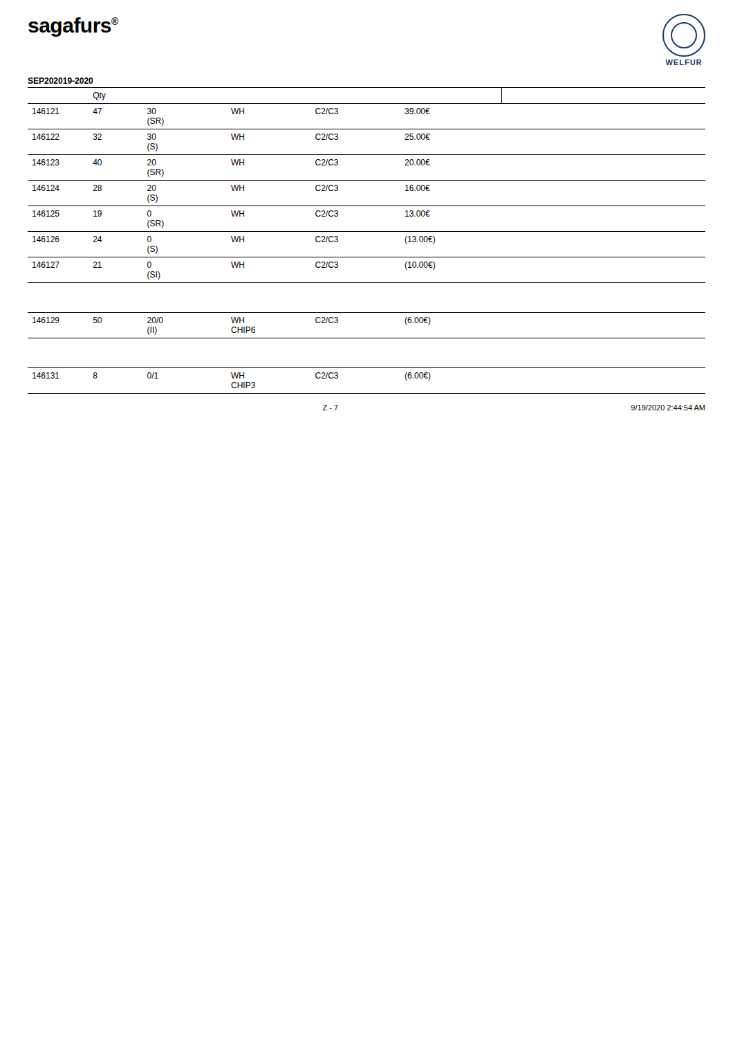sagafurs®
WELFUR
SEP202019-2020
| | Qty | | | |
| --- | --- | --- | --- | --- |
| 146121 | 47 | 30 (SR) WH C2/C3 | 39.00€ | |
| 146122 | 32 | 30 (S) WH C2/C3 | 25.00€ | |
| 146123 | 40 | 20 (SR) WH C2/C3 | 20.00€ | |
| 146124 | 28 | 20 (S) WH C2/C3 | 16.00€ | |
| 146125 | 19 | 0 (SR) WH C2/C3 | 13.00€ | |
| 146126 | 24 | 0 (S) WH C2/C3 | (13.00€) | |
| 146127 | 21 | 0 (SI) WH C2/C3 | (10.00€) | |
| 146129 | 50 | 20/0 (II) WH CHIP6 C2/C3 | (6.00€) | |
| 146131 | 8 | 0/1 WH CHIP3 C2/C3 | (6.00€) | |
Z - 7
9/19/2020 2:44:54 AM